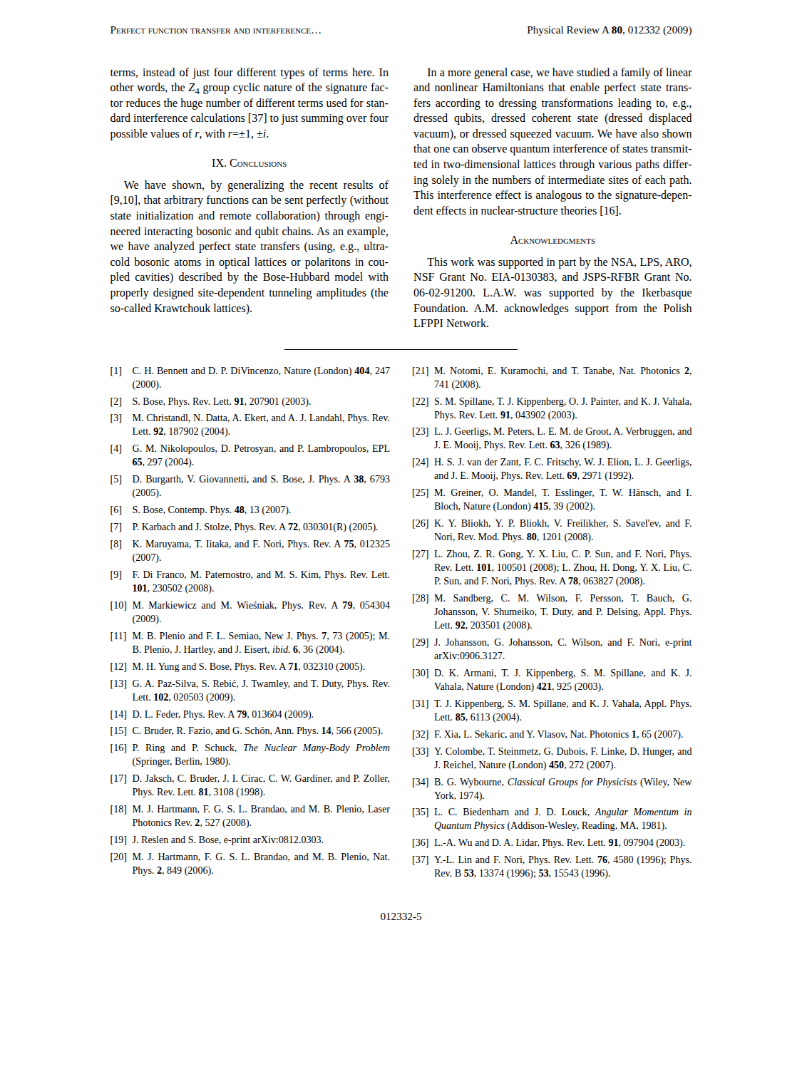Perfect function transfer and interference… Physical Review A 80, 012332 (2009)
terms, instead of just four different types of terms here. In other words, the Z4 group cyclic nature of the signature factor reduces the huge number of different terms used for standard interference calculations [37] to just summing over four possible values of r, with r=±1, ±i.
IX. Conclusions
We have shown, by generalizing the recent results of [9,10], that arbitrary functions can be sent perfectly (without state initialization and remote collaboration) through engineered interacting bosonic and qubit chains. As an example, we have analyzed perfect state transfers (using, e.g., ultracold bosonic atoms in optical lattices or polaritons in coupled cavities) described by the Bose-Hubbard model with properly designed site-dependent tunneling amplitudes (the so-called Krawtchouk lattices).
In a more general case, we have studied a family of linear and nonlinear Hamiltonians that enable perfect state transfers according to dressing transformations leading to, e.g., dressed qubits, dressed coherent state (dressed displaced vacuum), or dressed squeezed vacuum. We have also shown that one can observe quantum interference of states transmitted in two-dimensional lattices through various paths differing solely in the numbers of intermediate sites of each path. This interference effect is analogous to the signature-dependent effects in nuclear-structure theories [16].
Acknowledgments
This work was supported in part by the NSA, LPS, ARO, NSF Grant No. EIA-0130383, and JSPS-RFBR Grant No. 06-02-91200. L.A.W. was supported by the Ikerbasque Foundation. A.M. acknowledges support from the Polish LFPPI Network.
[1] C. H. Bennett and D. P. DiVincenzo, Nature (London) 404, 247 (2000).
[2] S. Bose, Phys. Rev. Lett. 91, 207901 (2003).
[3] M. Christandl, N. Datta, A. Ekert, and A. J. Landahl, Phys. Rev. Lett. 92, 187902 (2004).
[4] G. M. Nikolopoulos, D. Petrosyan, and P. Lambropoulos, EPL 65, 297 (2004).
[5] D. Burgarth, V. Giovannetti, and S. Bose, J. Phys. A 38, 6793 (2005).
[6] S. Bose, Contemp. Phys. 48, 13 (2007).
[7] P. Karbach and J. Stolze, Phys. Rev. A 72, 030301(R) (2005).
[8] K. Maruyama, T. Iitaka, and F. Nori, Phys. Rev. A 75, 012325 (2007).
[9] F. Di Franco, M. Paternostro, and M. S. Kim, Phys. Rev. Lett. 101, 230502 (2008).
[10] M. Markiewicz and M. Wieśniak, Phys. Rev. A 79, 054304 (2009).
[11] M. B. Plenio and F. L. Semiao, New J. Phys. 7, 73 (2005); M. B. Plenio, J. Hartley, and J. Eisert, ibid. 6, 36 (2004).
[12] M. H. Yung and S. Bose, Phys. Rev. A 71, 032310 (2005).
[13] G. A. Paz-Silva, S. Rebić, J. Twamley, and T. Duty, Phys. Rev. Lett. 102, 020503 (2009).
[14] D. L. Feder, Phys. Rev. A 79, 013604 (2009).
[15] C. Bruder, R. Fazio, and G. Schön, Ann. Phys. 14, 566 (2005).
[16] P. Ring and P. Schuck, The Nuclear Many-Body Problem (Springer, Berlin, 1980).
[17] D. Jaksch, C. Bruder, J. I. Cirac, C. W. Gardiner, and P. Zoller, Phys. Rev. Lett. 81, 3108 (1998).
[18] M. J. Hartmann, F. G. S. L. Brandao, and M. B. Plenio, Laser Photonics Rev. 2, 527 (2008).
[19] J. Reslen and S. Bose, e-print arXiv:0812.0303.
[20] M. J. Hartmann, F. G. S. L. Brandao, and M. B. Plenio, Nat. Phys. 2, 849 (2006).
[21] M. Notomi, E. Kuramochi, and T. Tanabe, Nat. Photonics 2, 741 (2008).
[22] S. M. Spillane, T. J. Kippenberg, O. J. Painter, and K. J. Vahala, Phys. Rev. Lett. 91, 043902 (2003).
[23] L. J. Geerligs, M. Peters, L. E. M. de Groot, A. Verbruggen, and J. E. Mooij, Phys. Rev. Lett. 63, 326 (1989).
[24] H. S. J. van der Zant, F. C. Fritschy, W. J. Elion, L. J. Geerligs, and J. E. Mooij, Phys. Rev. Lett. 69, 2971 (1992).
[25] M. Greiner, O. Mandel, T. Esslinger, T. W. Hänsch, and I. Bloch, Nature (London) 415, 39 (2002).
[26] K. Y. Bliokh, Y. P. Bliokh, V. Freilikher, S. Savel'ev, and F. Nori, Rev. Mod. Phys. 80, 1201 (2008).
[27] L. Zhou, Z. R. Gong, Y. X. Liu, C. P. Sun, and F. Nori, Phys. Rev. Lett. 101, 100501 (2008); L. Zhou, H. Dong, Y. X. Liu, C. P. Sun, and F. Nori, Phys. Rev. A 78, 063827 (2008).
[28] M. Sandberg, C. M. Wilson, F. Persson, T. Bauch, G. Johansson, V. Shumeiko, T. Duty, and P. Delsing, Appl. Phys. Lett. 92, 203501 (2008).
[29] J. Johansson, G. Johansson, C. Wilson, and F. Nori, e-print arXiv:0906.3127.
[30] D. K. Armani, T. J. Kippenberg, S. M. Spillane, and K. J. Vahala, Nature (London) 421, 925 (2003).
[31] T. J. Kippenberg, S. M. Spillane, and K. J. Vahala, Appl. Phys. Lett. 85, 6113 (2004).
[32] F. Xia, L. Sekaric, and Y. Vlasov, Nat. Photonics 1, 65 (2007).
[33] Y. Colombe, T. Steinmetz, G. Dubois, F. Linke, D. Hunger, and J. Reichel, Nature (London) 450, 272 (2007).
[34] B. G. Wybourne, Classical Groups for Physicists (Wiley, New York, 1974).
[35] L. C. Biedenharn and J. D. Louck, Angular Momentum in Quantum Physics (Addison-Wesley, Reading, MA, 1981).
[36] L.-A. Wu and D. A. Lidar, Phys. Rev. Lett. 91, 097904 (2003).
[37] Y.-L. Lin and F. Nori, Phys. Rev. Lett. 76, 4580 (1996); Phys. Rev. B 53, 13374 (1996); 53, 15543 (1996).
012332-5